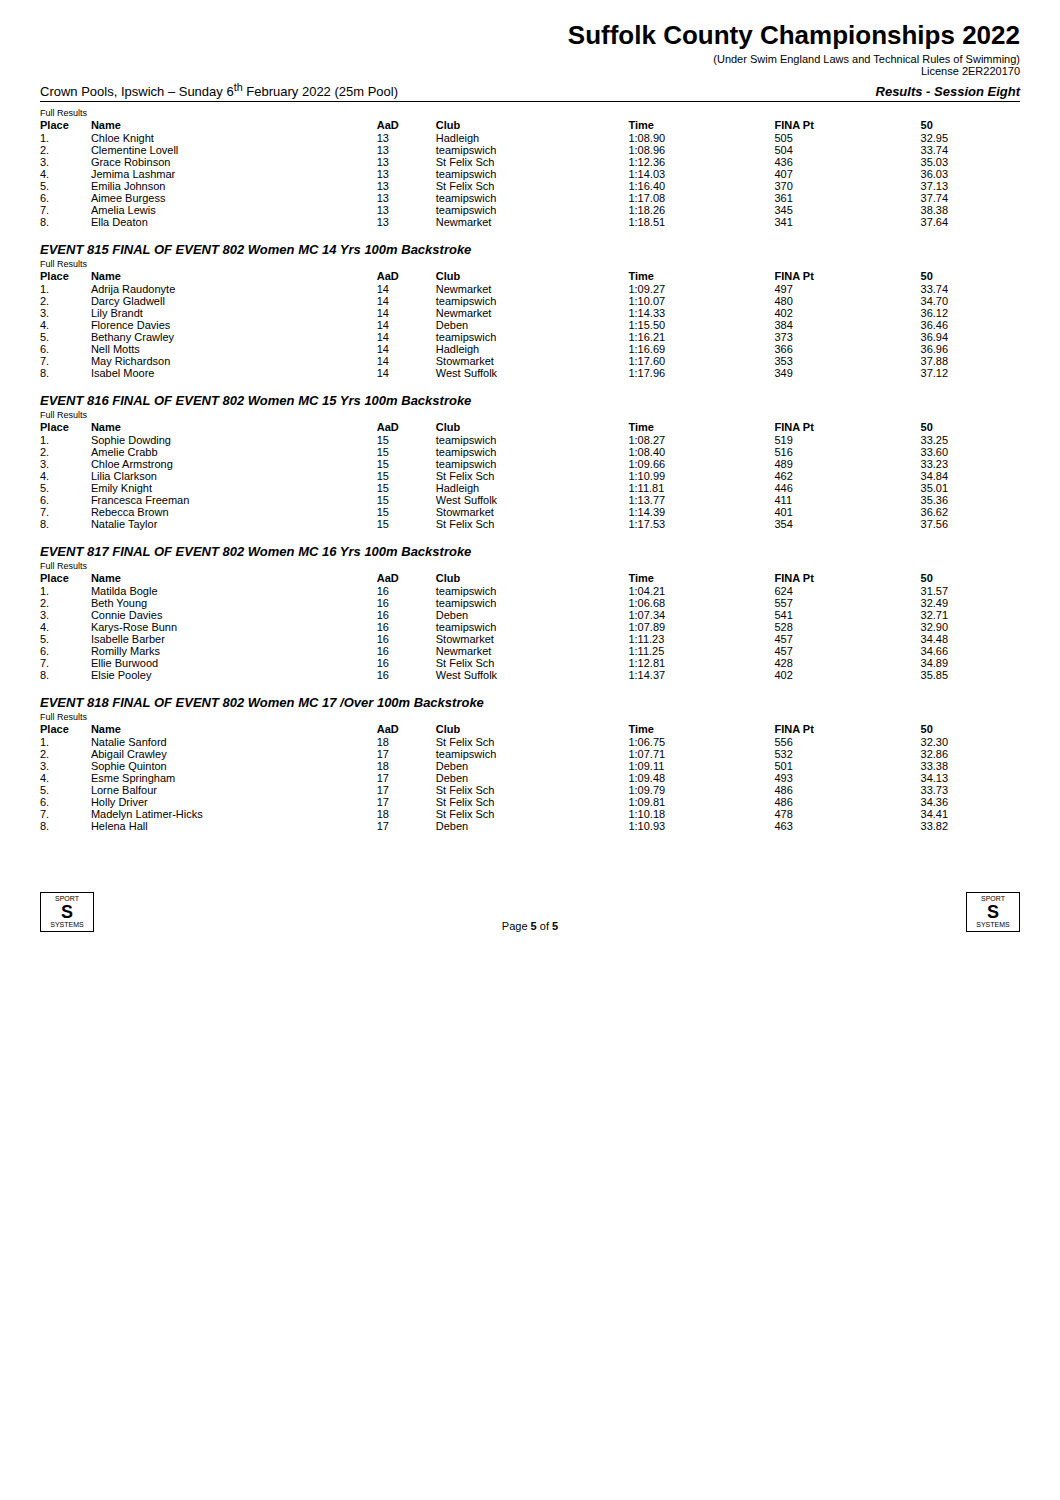Suffolk County Championships 2022
(Under Swim England Laws and Technical Rules of Swimming)
License 2ER220170
Crown Pools, Ipswich – Sunday 6th February 2022 (25m Pool) Results - Session Eight
Full Results
| Place | Name | AaD | Club | Time | FINA Pt | 50 |
| --- | --- | --- | --- | --- | --- | --- |
| 1. | Chloe Knight | 13 | Hadleigh | 1:08.90 | 505 | 32.95 |
| 2. | Clementine Lovell | 13 | teamipswich | 1:08.96 | 504 | 33.74 |
| 3. | Grace Robinson | 13 | St Felix Sch | 1:12.36 | 436 | 35.03 |
| 4. | Jemima Lashmar | 13 | teamipswich | 1:14.03 | 407 | 36.03 |
| 5. | Emilia Johnson | 13 | St Felix Sch | 1:16.40 | 370 | 37.13 |
| 6. | Aimee Burgess | 13 | teamipswich | 1:17.08 | 361 | 37.74 |
| 7. | Amelia Lewis | 13 | teamipswich | 1:18.26 | 345 | 38.38 |
| 8. | Ella Deaton | 13 | Newmarket | 1:18.51 | 341 | 37.64 |
EVENT 815 FINAL OF EVENT 802 Women MC 14 Yrs 100m Backstroke
Full Results
| Place | Name | AaD | Club | Time | FINA Pt | 50 |
| --- | --- | --- | --- | --- | --- | --- |
| 1. | Adrija Raudonyte | 14 | Newmarket | 1:09.27 | 497 | 33.74 |
| 2. | Darcy Gladwell | 14 | teamipswich | 1:10.07 | 480 | 34.70 |
| 3. | Lily Brandt | 14 | Newmarket | 1:14.33 | 402 | 36.12 |
| 4. | Florence Davies | 14 | Deben | 1:15.50 | 384 | 36.46 |
| 5. | Bethany Crawley | 14 | teamipswich | 1:16.21 | 373 | 36.94 |
| 6. | Nell Motts | 14 | Hadleigh | 1:16.69 | 366 | 36.96 |
| 7. | May Richardson | 14 | Stowmarket | 1:17.60 | 353 | 37.88 |
| 8. | Isabel Moore | 14 | West Suffolk | 1:17.96 | 349 | 37.12 |
EVENT 816 FINAL OF EVENT 802 Women MC 15 Yrs 100m Backstroke
Full Results
| Place | Name | AaD | Club | Time | FINA Pt | 50 |
| --- | --- | --- | --- | --- | --- | --- |
| 1. | Sophie Dowding | 15 | teamipswich | 1:08.27 | 519 | 33.25 |
| 2. | Amelie Crabb | 15 | teamipswich | 1:08.40 | 516 | 33.60 |
| 3. | Chloe Armstrong | 15 | teamipswich | 1:09.66 | 489 | 33.23 |
| 4. | Lilia Clarkson | 15 | St Felix Sch | 1:10.99 | 462 | 34.84 |
| 5. | Emily Knight | 15 | Hadleigh | 1:11.81 | 446 | 35.01 |
| 6. | Francesca Freeman | 15 | West Suffolk | 1:13.77 | 411 | 35.36 |
| 7. | Rebecca Brown | 15 | Stowmarket | 1:14.39 | 401 | 36.62 |
| 8. | Natalie Taylor | 15 | St Felix Sch | 1:17.53 | 354 | 37.56 |
EVENT 817 FINAL OF EVENT 802 Women MC 16 Yrs 100m Backstroke
Full Results
| Place | Name | AaD | Club | Time | FINA Pt | 50 |
| --- | --- | --- | --- | --- | --- | --- |
| 1. | Matilda Bogle | 16 | teamipswich | 1:04.21 | 624 | 31.57 |
| 2. | Beth Young | 16 | teamipswich | 1:06.68 | 557 | 32.49 |
| 3. | Connie Davies | 16 | Deben | 1:07.34 | 541 | 32.71 |
| 4. | Karys-Rose Bunn | 16 | teamipswich | 1:07.89 | 528 | 32.90 |
| 5. | Isabelle Barber | 16 | Stowmarket | 1:11.23 | 457 | 34.48 |
| 6. | Romilly Marks | 16 | Newmarket | 1:11.25 | 457 | 34.66 |
| 7. | Ellie Burwood | 16 | St Felix Sch | 1:12.81 | 428 | 34.89 |
| 8. | Elsie Pooley | 16 | West Suffolk | 1:14.37 | 402 | 35.85 |
EVENT 818 FINAL OF EVENT 802 Women MC 17 /Over 100m Backstroke
Full Results
| Place | Name | AaD | Club | Time | FINA Pt | 50 |
| --- | --- | --- | --- | --- | --- | --- |
| 1. | Natalie Sanford | 18 | St Felix Sch | 1:06.75 | 556 | 32.30 |
| 2. | Abigail Crawley | 17 | teamipswich | 1:07.71 | 532 | 32.86 |
| 3. | Sophie Quinton | 18 | Deben | 1:09.11 | 501 | 33.38 |
| 4. | Esme Springham | 17 | Deben | 1:09.48 | 493 | 34.13 |
| 5. | Lorne Balfour | 17 | St Felix Sch | 1:09.79 | 486 | 33.73 |
| 6. | Holly Driver | 17 | St Felix Sch | 1:09.81 | 486 | 34.36 |
| 7. | Madelyn Latimer-Hicks | 18 | St Felix Sch | 1:10.18 | 478 | 34.41 |
| 8. | Helena Hall | 17 | Deben | 1:10.93 | 463 | 33.82 |
SPORTSSYSTEMS
Page 5 of 5
SPORTSSYSTEMS